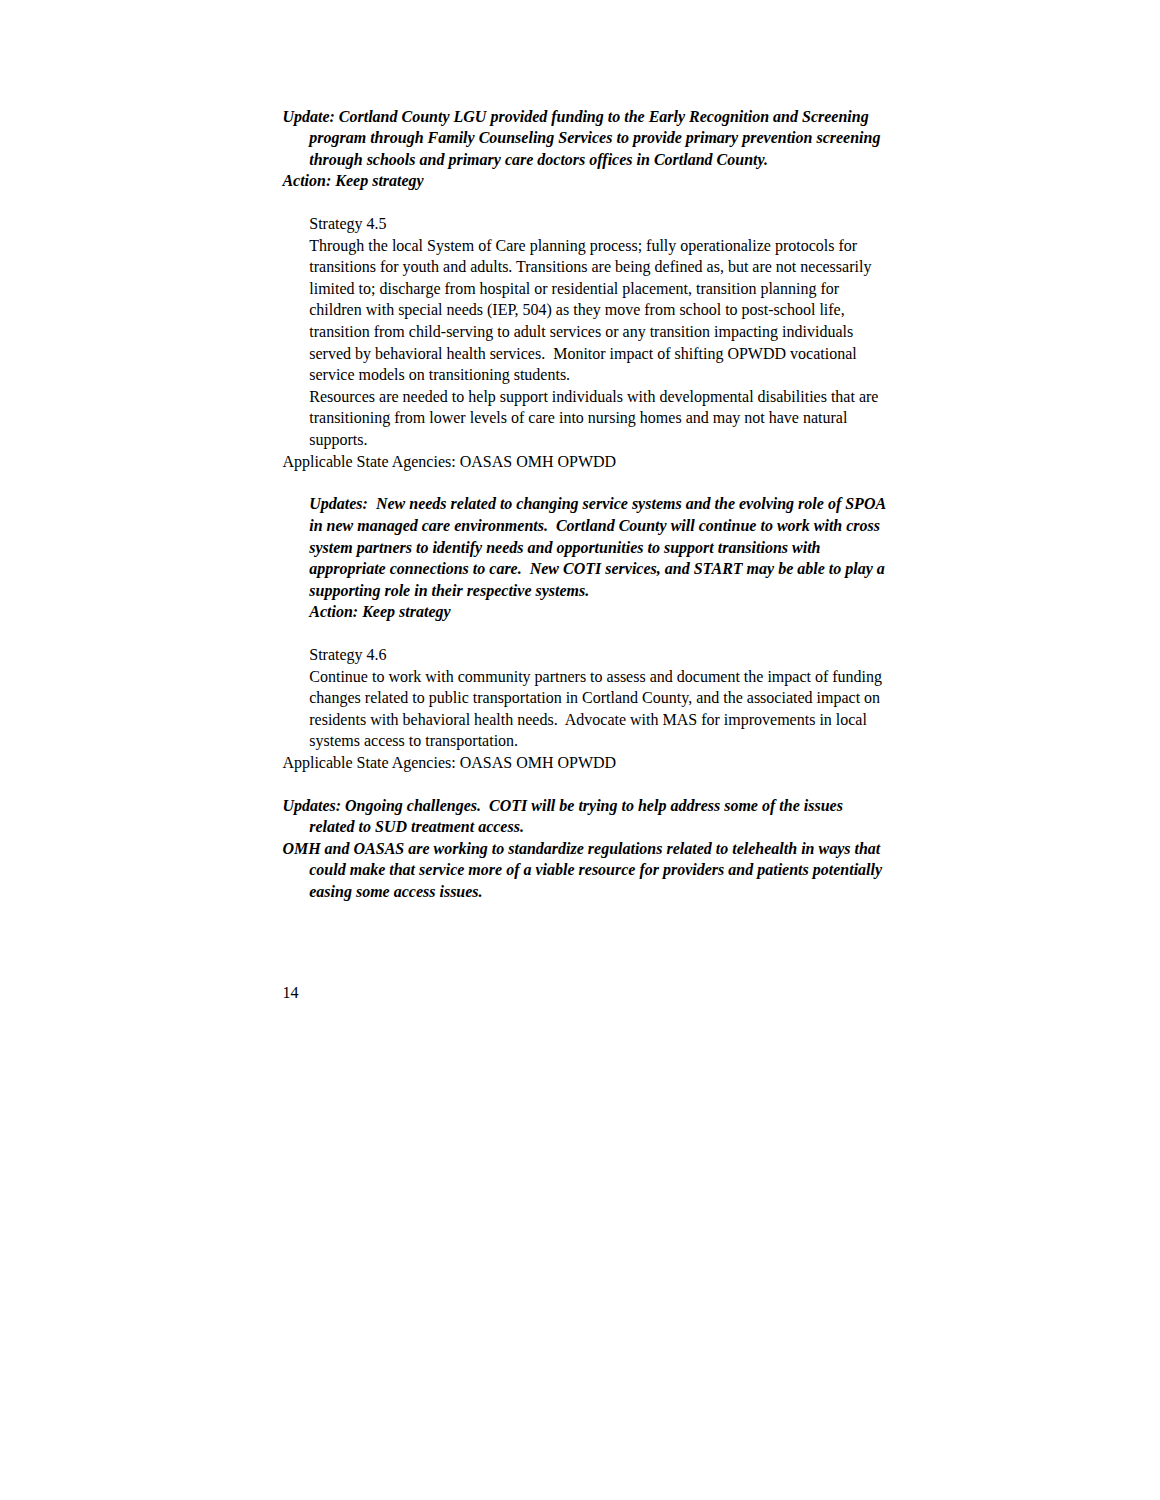Update: Cortland County LGU provided funding to the Early Recognition and Screening program through Family Counseling Services to provide primary prevention screening through schools and primary care doctors offices in Cortland County.
Action: Keep strategy
Strategy 4.5
Through the local System of Care planning process; fully operationalize protocols for transitions for youth and adults. Transitions are being defined as, but are not necessarily limited to; discharge from hospital or residential placement, transition planning for children with special needs (IEP, 504) as they move from school to post-school life, transition from child-serving to adult services or any transition impacting individuals served by behavioral health services. Monitor impact of shifting OPWDD vocational service models on transitioning students.
Resources are needed to help support individuals with developmental disabilities that are transitioning from lower levels of care into nursing homes and may not have natural supports.
Applicable State Agencies: OASAS OMH OPWDD
Updates: New needs related to changing service systems and the evolving role of SPOA in new managed care environments. Cortland County will continue to work with cross system partners to identify needs and opportunities to support transitions with appropriate connections to care. New COTI services, and START may be able to play a supporting role in their respective systems.
Action: Keep strategy
Strategy 4.6
Continue to work with community partners to assess and document the impact of funding changes related to public transportation in Cortland County, and the associated impact on residents with behavioral health needs. Advocate with MAS for improvements in local systems access to transportation.
Applicable State Agencies: OASAS OMH OPWDD
Updates: Ongoing challenges. COTI will be trying to help address some of the issues related to SUD treatment access.
OMH and OASAS are working to standardize regulations related to telehealth in ways that could make that service more of a viable resource for providers and patients potentially easing some access issues.
14